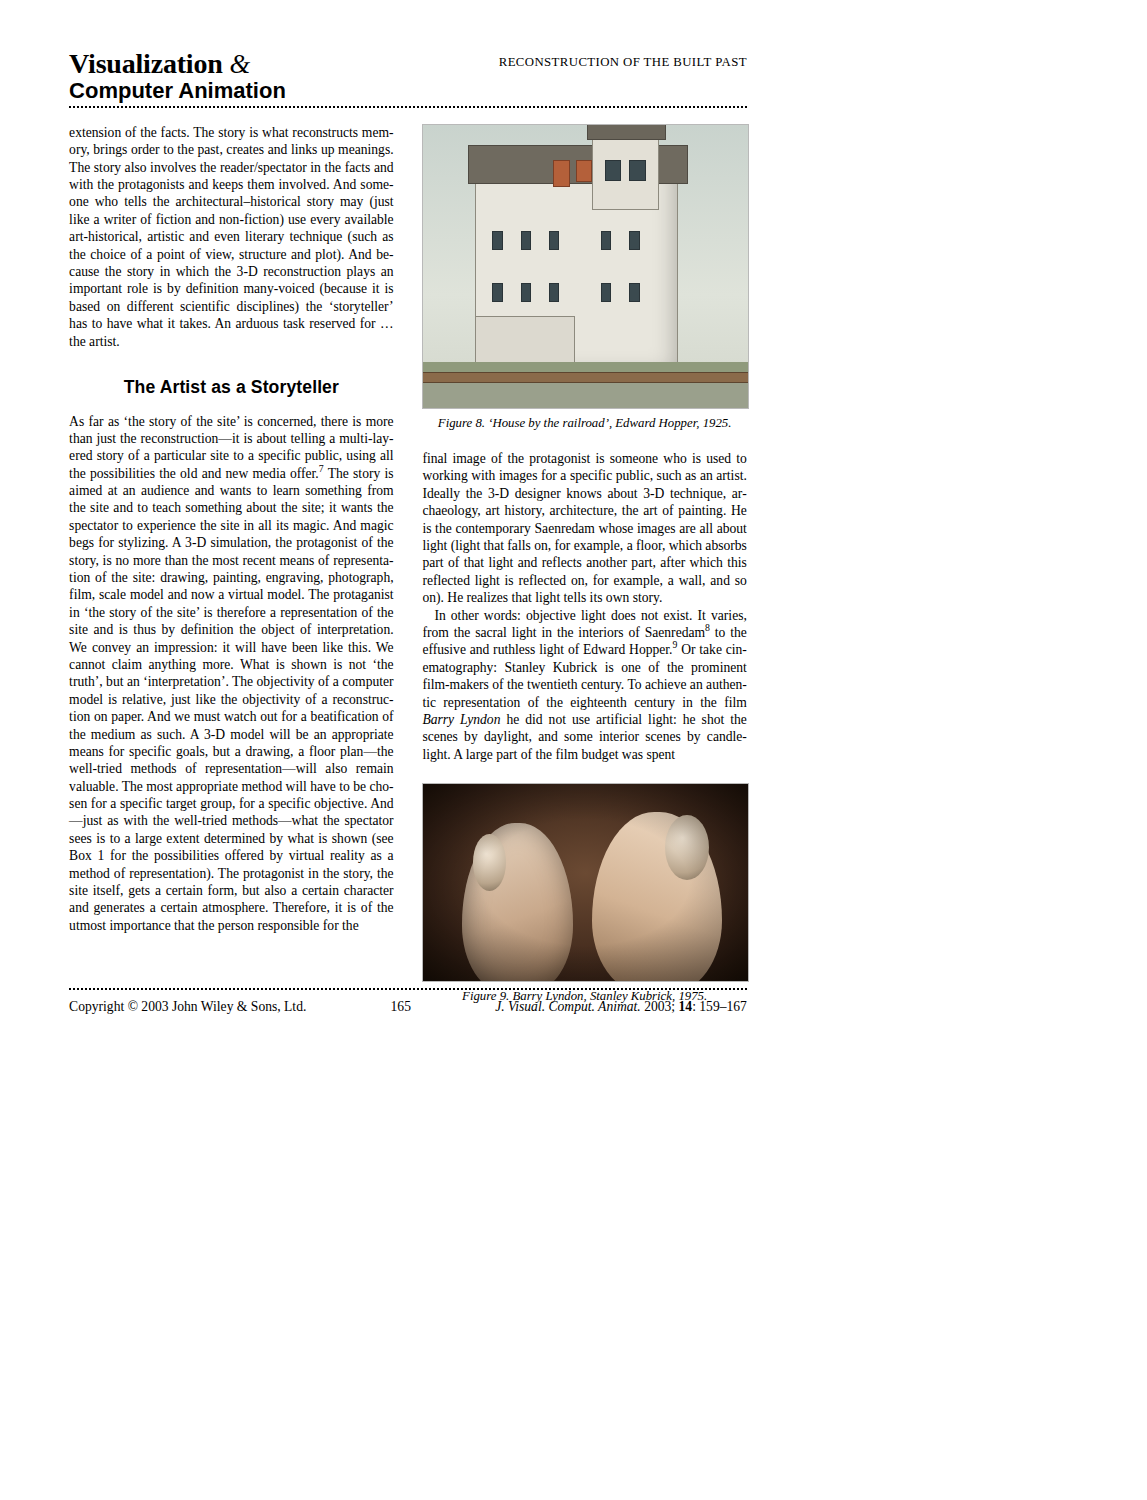Visualization &
Computer Animation
RECONSTRUCTION OF THE BUILT PAST
extension of the facts. The story is what reconstructs memory, brings order to the past, creates and links up meanings. The story also involves the reader/spectator in the facts and with the protagonists and keeps them involved. And someone who tells the architectural–historical story may (just like a writer of fiction and non-fiction) use every available art-historical, artistic and even literary technique (such as the choice of a point of view, structure and plot). And because the story in which the 3-D reconstruction plays an important role is by definition many-voiced (because it is based on different scientific disciplines) the ‘storyteller’ has to have what it takes. An arduous task reserved for … the artist.
The Artist as a Storyteller
As far as ‘the story of the site’ is concerned, there is more than just the reconstruction—it is about telling a multi-layered story of a particular site to a specific public, using all the possibilities the old and new media offer.7 The story is aimed at an audience and wants to learn something from the site and to teach something about the site; it wants the spectator to experience the site in all its magic. And magic begs for stylizing. A 3-D simulation, the protagonist of the story, is no more than the most recent means of representation of the site: drawing, painting, engraving, photograph, film, scale model and now a virtual model. The protaganist in ‘the story of the site’ is therefore a representation of the site and is thus by definition the object of interpretation. We convey an impression: it will have been like this. We cannot claim anything more. What is shown is not ‘the truth’, but an ‘interpretation’. The objectivity of a computer model is relative, just like the objectivity of a reconstruction on paper. And we must watch out for a beatification of the medium as such. A 3-D model will be an appropriate means for specific goals, but a drawing, a floor plan—the well-tried methods of representation—will also remain valuable. The most appropriate method will have to be chosen for a specific target group, for a specific objective. And—just as with the well-tried methods—what the spectator sees is to a large extent determined by what is shown (see Box 1 for the possibilities offered by virtual reality as a method of representation). The protagonist in the story, the site itself, gets a certain form, but also a certain character and generates a certain atmosphere. Therefore, it is of the utmost importance that the person responsible for the
Figure 8. ‘House by the railroad’, Edward Hopper, 1925.
final image of the protagonist is someone who is used to working with images for a specific public, such as an artist. Ideally the 3-D designer knows about 3-D technique, archaeology, art history, architecture, the art of painting. He is the contemporary Saenredam whose images are all about light (light that falls on, for example, a floor, which absorbs part of that light and reflects another part, after which this reflected light is reflected on, for example, a wall, and so on). He realizes that light tells its own story.
In other words: objective light does not exist. It varies, from the sacral light in the interiors of Saenredam8 to the effusive and ruthless light of Edward Hopper.9 Or take cinematography: Stanley Kubrick is one of the prominent film-makers of the twentieth century. To achieve an authentic representation of the eighteenth century in the film Barry Lyndon he did not use artificial light: he shot the scenes by daylight, and some interior scenes by candlelight. A large part of the film budget was spent
Figure 9. Barry Lyndon, Stanley Kubrick, 1975.
Copyright © 2003 John Wiley & Sons, Ltd.
165
J. Visual. Comput. Animat. 2003; 14: 159–167